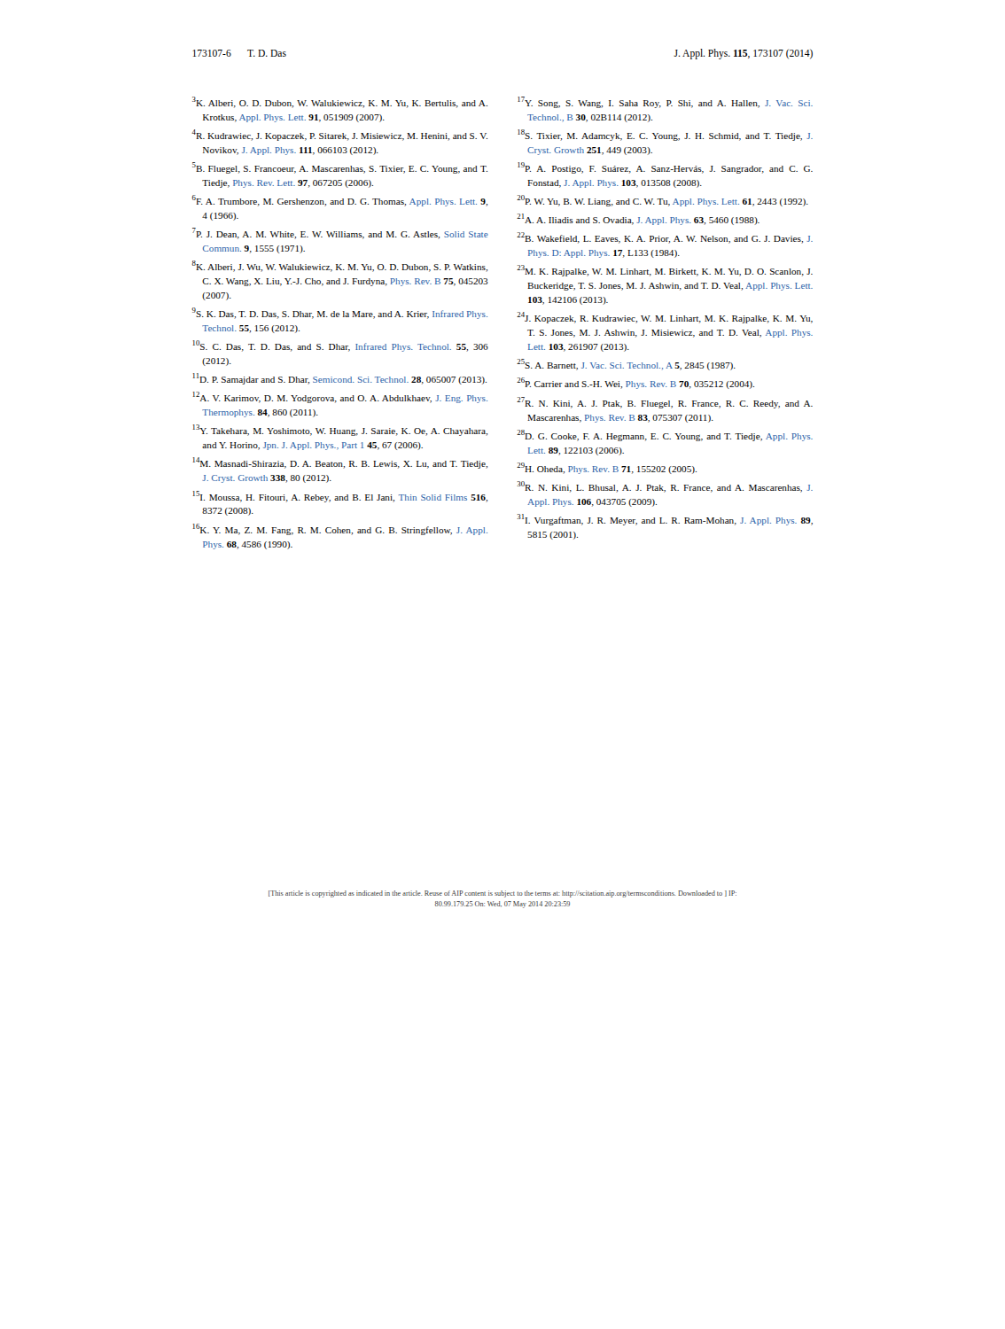173107-6 T. D. Das
J. Appl. Phys. 115, 173107 (2014)
3K. Alberi, O. D. Dubon, W. Walukiewicz, K. M. Yu, K. Bertulis, and A. Krotkus, Appl. Phys. Lett. 91, 051909 (2007).
4R. Kudrawiec, J. Kopaczek, P. Sitarek, J. Misiewicz, M. Henini, and S. V. Novikov, J. Appl. Phys. 111, 066103 (2012).
5B. Fluegel, S. Francoeur, A. Mascarenhas, S. Tixier, E. C. Young, and T. Tiedje, Phys. Rev. Lett. 97, 067205 (2006).
6F. A. Trumbore, M. Gershenzon, and D. G. Thomas, Appl. Phys. Lett. 9, 4 (1966).
7P. J. Dean, A. M. White, E. W. Williams, and M. G. Astles, Solid State Commun. 9, 1555 (1971).
8K. Alberi, J. Wu, W. Walukiewicz, K. M. Yu, O. D. Dubon, S. P. Watkins, C. X. Wang, X. Liu, Y.-J. Cho, and J. Furdyna, Phys. Rev. B 75, 045203 (2007).
9S. K. Das, T. D. Das, S. Dhar, M. de la Mare, and A. Krier, Infrared Phys. Technol. 55, 156 (2012).
10S. C. Das, T. D. Das, and S. Dhar, Infrared Phys. Technol. 55, 306 (2012).
11D. P. Samajdar and S. Dhar, Semicond. Sci. Technol. 28, 065007 (2013).
12A. V. Karimov, D. M. Yodgorova, and O. A. Abdulkhaev, J. Eng. Phys. Thermophys. 84, 860 (2011).
13Y. Takehara, M. Yoshimoto, W. Huang, J. Saraie, K. Oe, A. Chayahara, and Y. Horino, Jpn. J. Appl. Phys., Part 1 45, 67 (2006).
14M. Masnadi-Shirazia, D. A. Beaton, R. B. Lewis, X. Lu, and T. Tiedje, J. Cryst. Growth 338, 80 (2012).
15I. Moussa, H. Fitouri, A. Rebey, and B. El Jani, Thin Solid Films 516, 8372 (2008).
16K. Y. Ma, Z. M. Fang, R. M. Cohen, and G. B. Stringfellow, J. Appl. Phys. 68, 4586 (1990).
17Y. Song, S. Wang, I. Saha Roy, P. Shi, and A. Hallen, J. Vac. Sci. Technol., B 30, 02B114 (2012).
18S. Tixier, M. Adamcyk, E. C. Young, J. H. Schmid, and T. Tiedje, J. Cryst. Growth 251, 449 (2003).
19P. A. Postigo, F. Suárez, A. Sanz-Hervás, J. Sangrador, and C. G. Fonstad, J. Appl. Phys. 103, 013508 (2008).
20P. W. Yu, B. W. Liang, and C. W. Tu, Appl. Phys. Lett. 61, 2443 (1992).
21A. A. Iliadis and S. Ovadia, J. Appl. Phys. 63, 5460 (1988).
22B. Wakefield, L. Eaves, K. A. Prior, A. W. Nelson, and G. J. Davies, J. Phys. D: Appl. Phys. 17, L133 (1984).
23M. K. Rajpalke, W. M. Linhart, M. Birkett, K. M. Yu, D. O. Scanlon, J. Buckeridge, T. S. Jones, M. J. Ashwin, and T. D. Veal, Appl. Phys. Lett. 103, 142106 (2013).
24J. Kopaczek, R. Kudrawiec, W. M. Linhart, M. K. Rajpalke, K. M. Yu, T. S. Jones, M. J. Ashwin, J. Misiewicz, and T. D. Veal, Appl. Phys. Lett. 103, 261907 (2013).
25S. A. Barnett, J. Vac. Sci. Technol., A 5, 2845 (1987).
26P. Carrier and S.-H. Wei, Phys. Rev. B 70, 035212 (2004).
27R. N. Kini, A. J. Ptak, B. Fluegel, R. France, R. C. Reedy, and A. Mascarenhas, Phys. Rev. B 83, 075307 (2011).
28D. G. Cooke, F. A. Hegmann, E. C. Young, and T. Tiedje, Appl. Phys. Lett. 89, 122103 (2006).
29H. Oheda, Phys. Rev. B 71, 155202 (2005).
30R. N. Kini, L. Bhusal, A. J. Ptak, R. France, and A. Mascarenhas, J. Appl. Phys. 106, 043705 (2009).
31I. Vurgaftman, J. R. Meyer, and L. R. Ram-Mohan, J. Appl. Phys. 89, 5815 (2001).
[This article is copyrighted as indicated in the article. Reuse of AIP content is subject to the terms at: http://scitation.aip.org/termsconditions. Downloaded to ] IP:
80.99.179.25 On: Wed, 07 May 2014 20:23:59